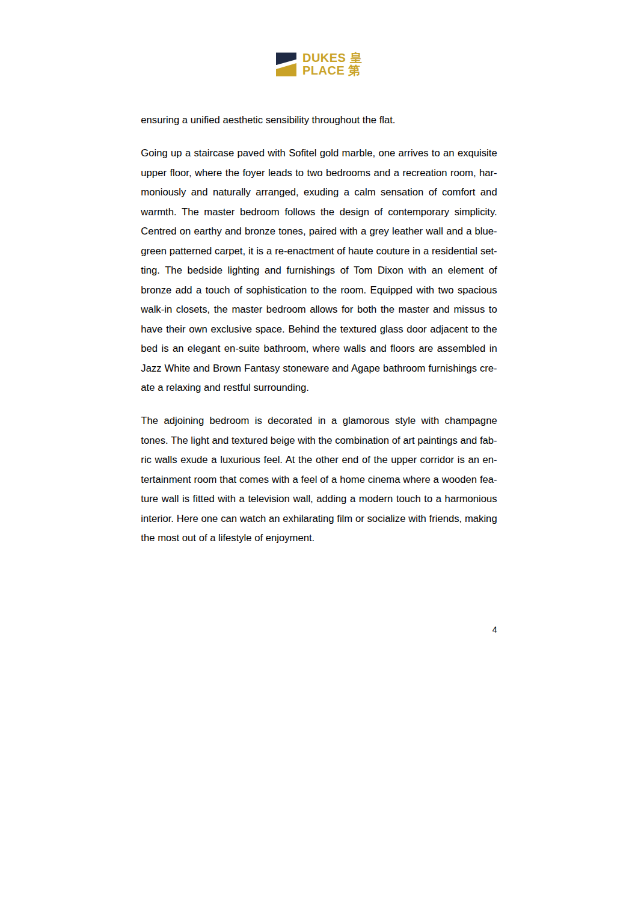DUKES 皇
PLACE 第
ensuring a unified aesthetic sensibility throughout the flat.
Going up a staircase paved with Sofitel gold marble, one arrives to an exquisite upper floor, where the foyer leads to two bedrooms and a recreation room, harmoniously and naturally arranged, exuding a calm sensation of comfort and warmth. The master bedroom follows the design of contemporary simplicity. Centred on earthy and bronze tones, paired with a grey leather wall and a blue-green patterned carpet, it is a re-enactment of haute couture in a residential setting. The bedside lighting and furnishings of Tom Dixon with an element of bronze add a touch of sophistication to the room. Equipped with two spacious walk-in closets, the master bedroom allows for both the master and missus to have their own exclusive space. Behind the textured glass door adjacent to the bed is an elegant en-suite bathroom, where walls and floors are assembled in Jazz White and Brown Fantasy stoneware and Agape bathroom furnishings create a relaxing and restful surrounding.
The adjoining bedroom is decorated in a glamorous style with champagne tones. The light and textured beige with the combination of art paintings and fabric walls exude a luxurious feel. At the other end of the upper corridor is an entertainment room that comes with a feel of a home cinema where a wooden feature wall is fitted with a television wall, adding a modern touch to a harmonious interior. Here one can watch an exhilarating film or socialize with friends, making the most out of a lifestyle of enjoyment.
4